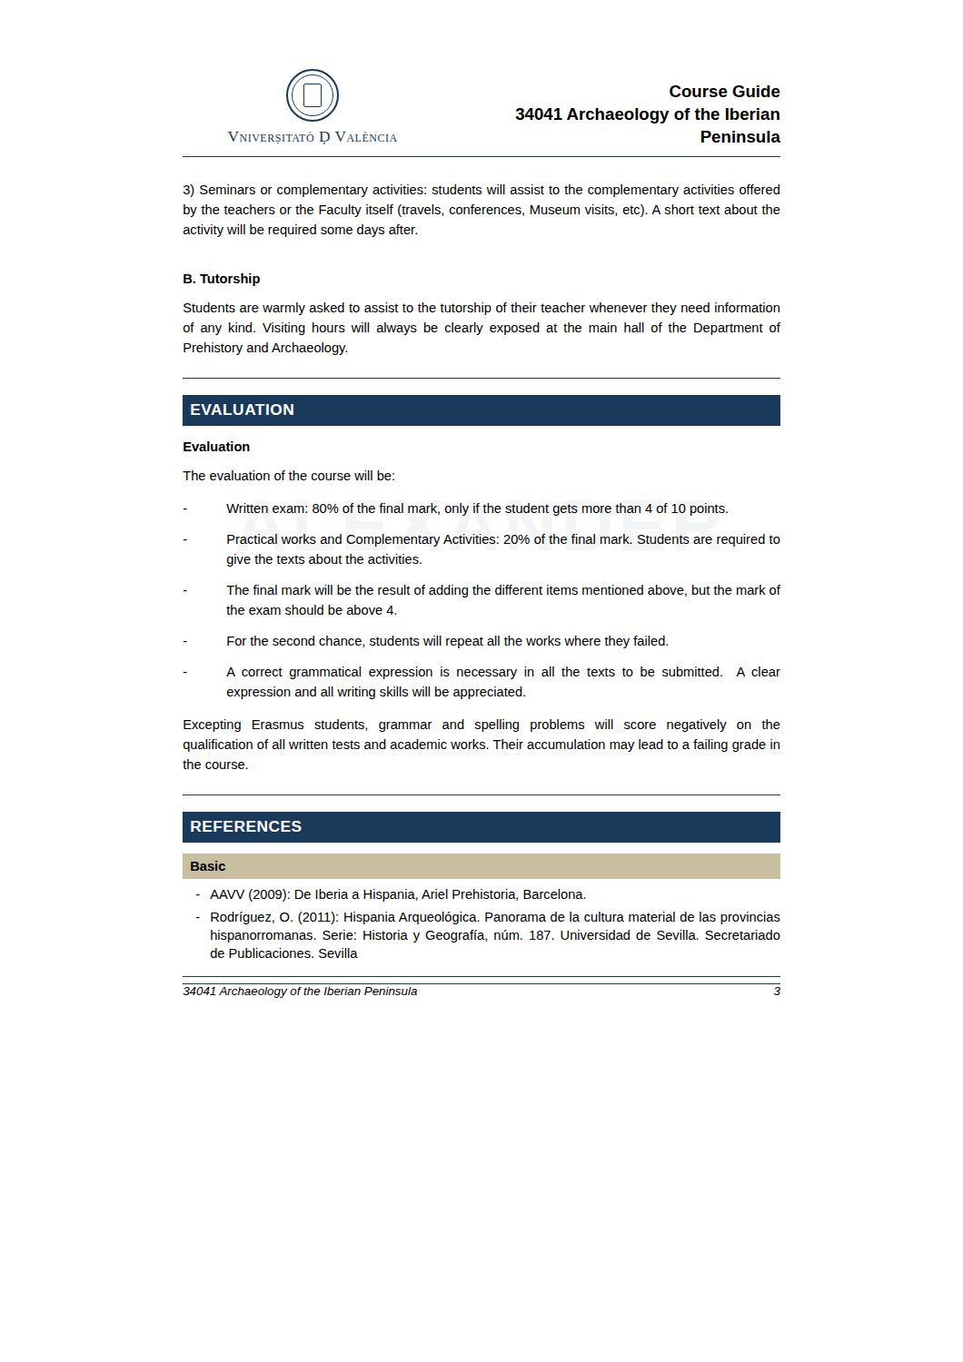ALEXANDER
Vniverṣitatȯ Ḍ València
Course Guide
34041 Archaeology of the Iberian Peninsula
3) Seminars or complementary activities: students will assist to the complementary activities offered by the teachers or the Faculty itself (travels, conferences, Museum visits, etc). A short text about the activity will be required some days after.
B. Tutorship
Students are warmly asked to assist to the tutorship of their teacher whenever they need information of any kind. Visiting hours will always be clearly exposed at the main hall of the Department of Prehistory and Archaeology.
EVALUATION
Evaluation
The evaluation of the course will be:
Written exam: 80% of the final mark, only if the student gets more than 4 of 10 points.
Practical works and Complementary Activities: 20% of the final mark. Students are required to give the texts about the activities.
The final mark will be the result of adding the different items mentioned above, but the mark of the exam should be above 4.
For the second chance, students will repeat all the works where they failed.
A correct grammatical expression is necessary in all the texts to be submitted. A clear expression and all writing skills will be appreciated.
Excepting Erasmus students, grammar and spelling problems will score negatively on the qualification of all written tests and academic works. Their accumulation may lead to a failing grade in the course.
REFERENCES
Basic
AAVV (2009): De Iberia a Hispania, Ariel Prehistoria, Barcelona.
Rodríguez, O. (2011): Hispania Arqueológica. Panorama de la cultura material de las provincias hispanorromanas. Serie: Historia y Geografía, núm. 187. Universidad de Sevilla. Secretariado de Publicaciones. Sevilla
34041 Archaeology of the Iberian Peninsula 3